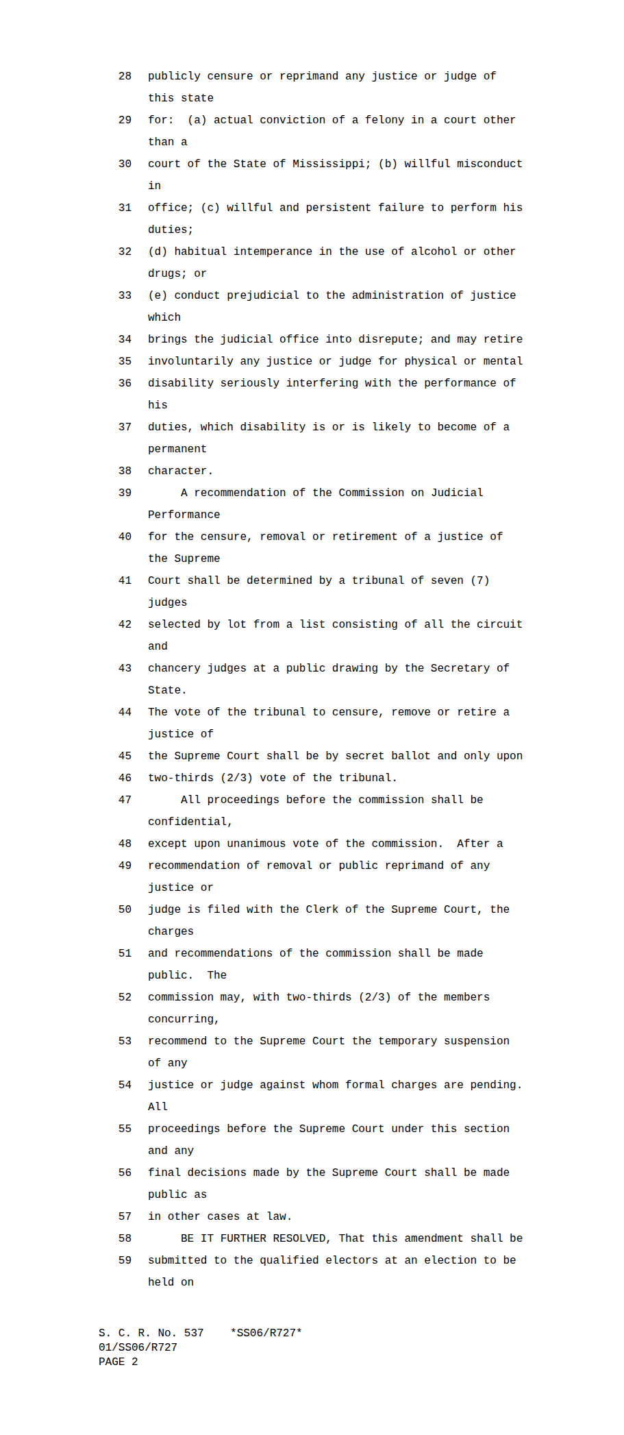28 publicly censure or reprimand any justice or judge of this state
29 for: (a) actual conviction of a felony in a court other than a
30 court of the State of Mississippi; (b) willful misconduct in
31 office; (c) willful and persistent failure to perform his duties;
32(d) habitual intemperance in the use of alcohol or other drugs; or
33(e) conduct prejudicial to the administration of justice which
34 brings the judicial office into disrepute; and may retire
35 involuntarily any justice or judge for physical or mental
36 disability seriously interfering with the performance of his
37 duties, which disability is or is likely to become of a permanent
38 character.
39 A recommendation of the Commission on Judicial Performance
40 for the censure, removal or retirement of a justice of the Supreme
41 Court shall be determined by a tribunal of seven (7) judges
42 selected by lot from a list consisting of all the circuit and
43 chancery judges at a public drawing by the Secretary of State.
44 The vote of the tribunal to censure, remove or retire a justice of
45 the Supreme Court shall be by secret ballot and only upon
46 two-thirds (2/3) vote of the tribunal.
47 All proceedings before the commission shall be confidential,
48 except upon unanimous vote of the commission. After a
49 recommendation of removal or public reprimand of any justice or
50 judge is filed with the Clerk of the Supreme Court, the charges
51 and recommendations of the commission shall be made public. The
52 commission may, with two-thirds (2/3) of the members concurring,
53 recommend to the Supreme Court the temporary suspension of any
54 justice or judge against whom formal charges are pending. All
55 proceedings before the Supreme Court under this section and any
56 final decisions made by the Supreme Court shall be made public as
57 in other cases at law.
58 BE IT FURTHER RESOLVED, That this amendment shall be
59 submitted to the qualified electors at an election to be held on
S. C. R. No. 537 *SS06/R727*
01/SS06/R727
PAGE 2